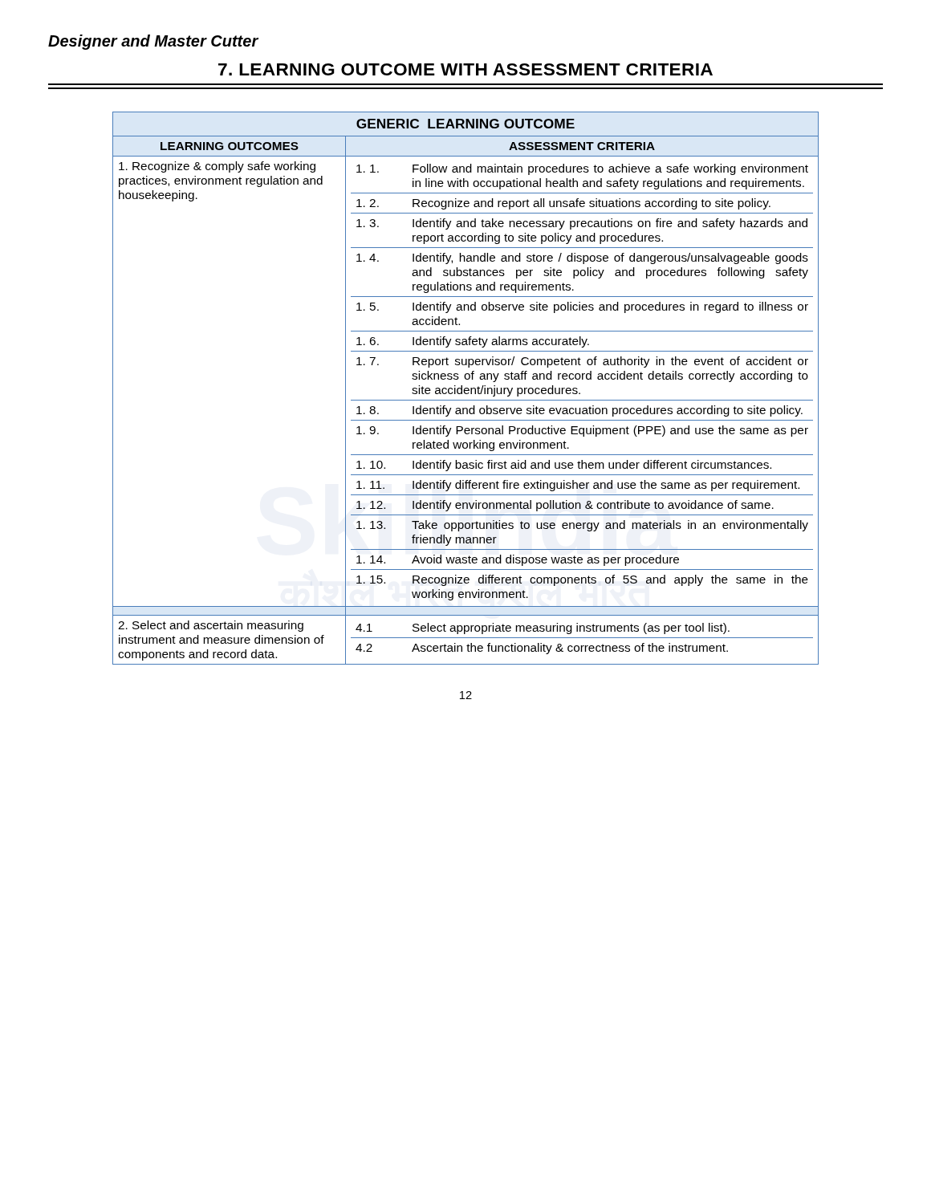SkillIndiaकौशल भारत कुशल भारत
Designer and Master Cutter
7. LEARNING OUTCOME WITH ASSESSMENT CRITERIA
| GENERIC LEARNING OUTCOME |
| --- |
| LEARNING OUTCOMES | ASSESSMENT CRITERIA |
| 1. Recognize & comply safe working practices, environment regulation and housekeeping. | / 1. 1. / Follow and maintain procedures to achieve a safe working environment in line with occupational health and safety regulations and requirements. / / 1. 2. / Recognize and report all unsafe situations according to site policy. / / 1. 3. / Identify and take necessary precautions on fire and safety hazards and report according to site policy and procedures. / / 1. 4. / Identify, handle and store / dispose of dangerous/unsalvageable goods and substances per site policy and procedures following safety regulations and requirements. / / 1. 5. / Identify and observe site policies and procedures in regard to illness or accident. / / 1. 6. / Identify safety alarms accurately. / / 1. 7. / Report supervisor/ Competent of authority in the event of accident or sickness of any staff and record accident details correctly according to site accident/injury procedures. / / 1. 8. / Identify and observe site evacuation procedures according to site policy. / / 1. 9. / Identify Personal Productive Equipment (PPE) and use the same as per related working environment. / / 1. 10. / Identify basic first aid and use them under different circumstances. / / 1. 11. / Identify different fire extinguisher and use the same as per requirement. / / 1. 12. / Identify environmental pollution & contribute to avoidance of same. / / 1. 13. / Take opportunities to use energy and materials in an environmentally friendly manner / / 1. 14. / Avoid waste and dispose waste as per procedure / / 1. 15. / Recognize different components of 5S and apply the same in the working environment. / |
| 2. Select and ascertain measuring instrument and measure dimension of components and record data. | / 4.1 / Select appropriate measuring instruments (as per tool list). / / 4.2 / Ascertain the functionality & correctness of the instrument. / |
12